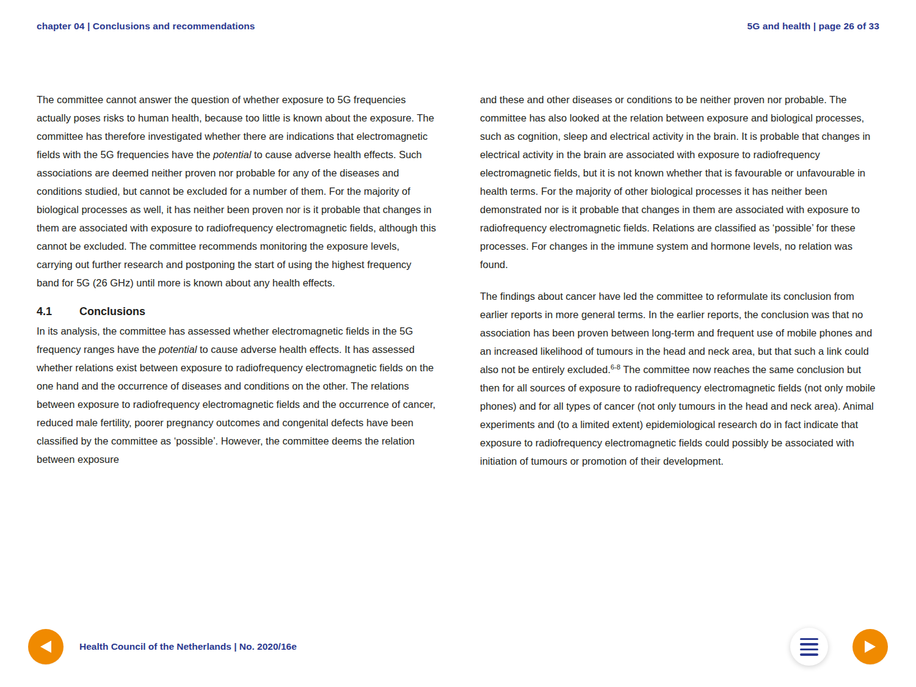chapter 04 | Conclusions and recommendations
5G and health | page 26 of 33
The committee cannot answer the question of whether exposure to 5G frequencies actually poses risks to human health, because too little is known about the exposure. The committee has therefore investigated whether there are indications that electromagnetic fields with the 5G frequencies have the potential to cause adverse health effects. Such associations are deemed neither proven nor probable for any of the diseases and conditions studied, but cannot be excluded for a number of them. For the majority of biological processes as well, it has neither been proven nor is it probable that changes in them are associated with exposure to radiofrequency electromagnetic fields, although this cannot be excluded. The committee recommends monitoring the exposure levels, carrying out further research and postponing the start of using the highest frequency band for 5G (26 GHz) until more is known about any health effects.
4.1 Conclusions
In its analysis, the committee has assessed whether electromagnetic fields in the 5G frequency ranges have the potential to cause adverse health effects. It has assessed whether relations exist between exposure to radiofrequency electromagnetic fields on the one hand and the occurrence of diseases and conditions on the other. The relations between exposure to radiofrequency electromagnetic fields and the occurrence of cancer, reduced male fertility, poorer pregnancy outcomes and congenital defects have been classified by the committee as ‘possible’. However, the committee deems the relation between exposure
and these and other diseases or conditions to be neither proven nor probable. The committee has also looked at the relation between exposure and biological processes, such as cognition, sleep and electrical activity in the brain. It is probable that changes in electrical activity in the brain are associated with exposure to radiofrequency electromagnetic fields, but it is not known whether that is favourable or unfavourable in health terms. For the majority of other biological processes it has neither been demonstrated nor is it probable that changes in them are associated with exposure to radiofrequency electromagnetic fields. Relations are classified as ‘possible’ for these processes. For changes in the immune system and hormone levels, no relation was found.
The findings about cancer have led the committee to reformulate its conclusion from earlier reports in more general terms. In the earlier reports, the conclusion was that no association has been proven between long-term and frequent use of mobile phones and an increased likelihood of tumours in the head and neck area, but that such a link could also not be entirely excluded.6-8 The committee now reaches the same conclusion but then for all sources of exposure to radiofrequency electromagnetic fields (not only mobile phones) and for all types of cancer (not only tumours in the head and neck area). Animal experiments and (to a limited extent) epidemiological research do in fact indicate that exposure to radiofrequency electromagnetic fields could possibly be associated with initiation of tumours or promotion of their development.
Health Council of the Netherlands | No. 2020/16e